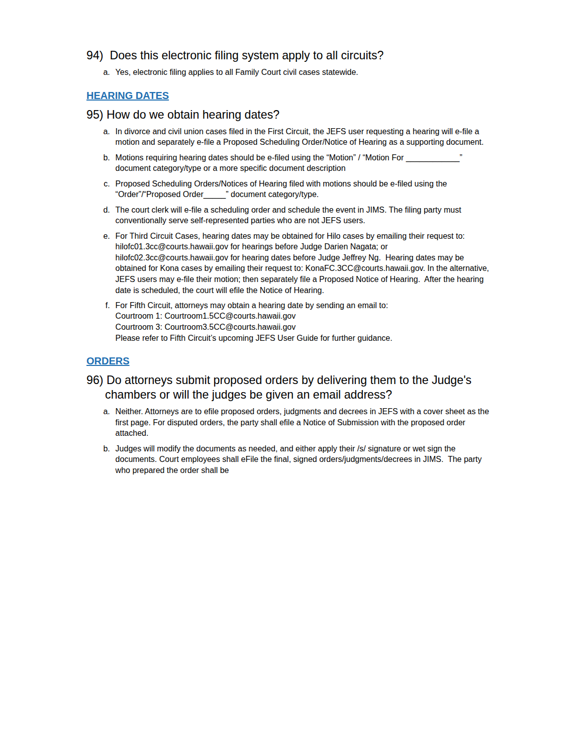94) Does this electronic filing system apply to all circuits?
Yes, electronic filing applies to all Family Court civil cases statewide.
HEARING DATES
95) How do we obtain hearing dates?
In divorce and civil union cases filed in the First Circuit, the JEFS user requesting a hearing will e-file a motion and separately e-file a Proposed Scheduling Order/Notice of Hearing as a supporting document.
Motions requiring hearing dates should be e-filed using the “Motion” / “Motion For ____________” document category/type or a more specific document description
Proposed Scheduling Orders/Notices of Hearing filed with motions should be e-filed using the “Order”/“Proposed Order_____” document category/type.
The court clerk will e-file a scheduling order and schedule the event in JIMS. The filing party must conventionally serve self-represented parties who are not JEFS users.
For Third Circuit Cases, hearing dates may be obtained for Hilo cases by emailing their request to: hilofc01.3cc@courts.hawaii.gov for hearings before Judge Darien Nagata; or hilofc02.3cc@courts.hawaii.gov for hearing dates before Judge Jeffrey Ng. Hearing dates may be obtained for Kona cases by emailing their request to: KonaFC.3CC@courts.hawaii.gov. In the alternative, JEFS users may e-file their motion; then separately file a Proposed Notice of Hearing. After the hearing date is scheduled, the court will efile the Notice of Hearing.
For Fifth Circuit, attorneys may obtain a hearing date by sending an email to:
Courtroom 1: Courtroom1.5CC@courts.hawaii.gov
Courtroom 3: Courtroom3.5CC@courts.hawaii.gov
Please refer to Fifth Circuit’s upcoming JEFS User Guide for further guidance.
ORDERS
96) Do attorneys submit proposed orders by delivering them to the Judge's chambers or will the judges be given an email address?
Neither. Attorneys are to efile proposed orders, judgments and decrees in JEFS with a cover sheet as the first page. For disputed orders, the party shall efile a Notice of Submission with the proposed order attached.
Judges will modify the documents as needed, and either apply their /s/ signature or wet sign the documents. Court employees shall eFile the final, signed orders/judgments/decrees in JIMS. The party who prepared the order shall be